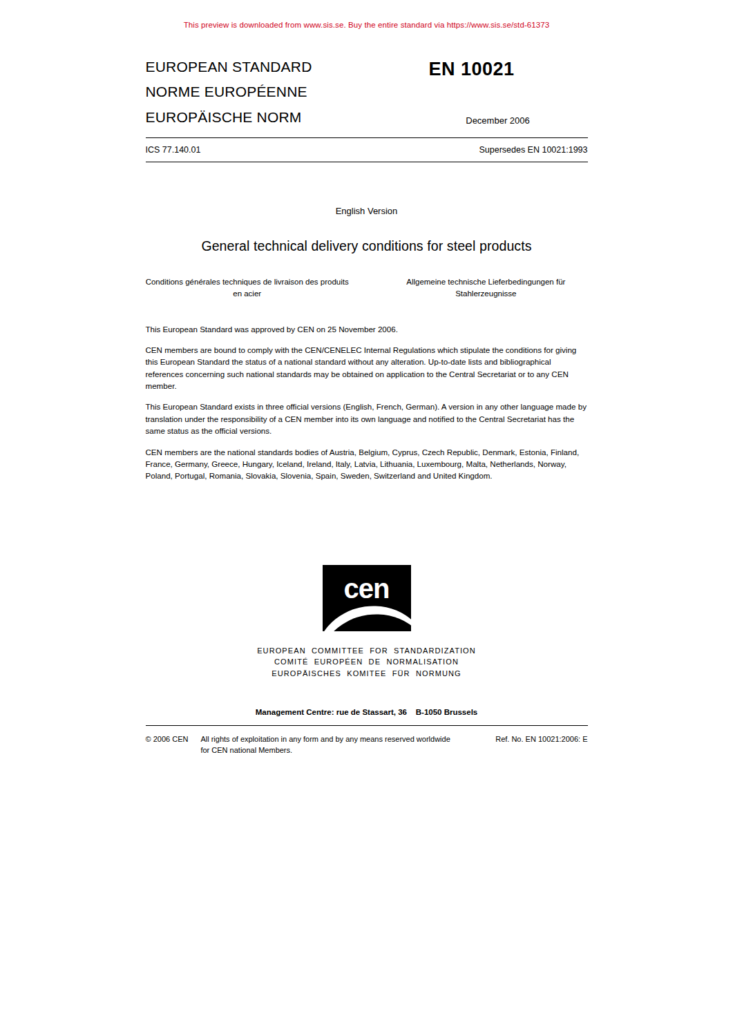This preview is downloaded from www.sis.se. Buy the entire standard via https://www.sis.se/std-61373
EUROPEAN STANDARD
NORME EUROPÉENNE
EUROPÄISCHE NORM
EN 10021
December 2006
ICS 77.140.01
Supersedes EN 10021:1993
English Version
General technical delivery conditions for steel products
Conditions générales techniques de livraison des produits en acier
Allgemeine technische Lieferbedingungen für Stahlerzeugnisse
This European Standard was approved by CEN on 25 November 2006.
CEN members are bound to comply with the CEN/CENELEC Internal Regulations which stipulate the conditions for giving this European Standard the status of a national standard without any alteration. Up-to-date lists and bibliographical references concerning such national standards may be obtained on application to the Central Secretariat or to any CEN member.
This European Standard exists in three official versions (English, French, German). A version in any other language made by translation under the responsibility of a CEN member into its own language and notified to the Central Secretariat has the same status as the official versions.
CEN members are the national standards bodies of Austria, Belgium, Cyprus, Czech Republic, Denmark, Estonia, Finland, France, Germany, Greece, Hungary, Iceland, Ireland, Italy, Latvia, Lithuania, Luxembourg, Malta, Netherlands, Norway, Poland, Portugal, Romania, Slovakia, Slovenia, Spain, Sweden, Switzerland and United Kingdom.
cen
EUROPEAN COMMITTEE FOR STANDARDIZATION
COMITÉ EUROPÉEN DE NORMALISATION
EUROPÄISCHES KOMITEE FÜR NORMUNG
Management Centre: rue de Stassart, 36 B-1050 Brussels
© 2006 CEN All rights of exploitation in any form and by any means reserved worldwide for CEN national Members.
Ref. No. EN 10021:2006: E